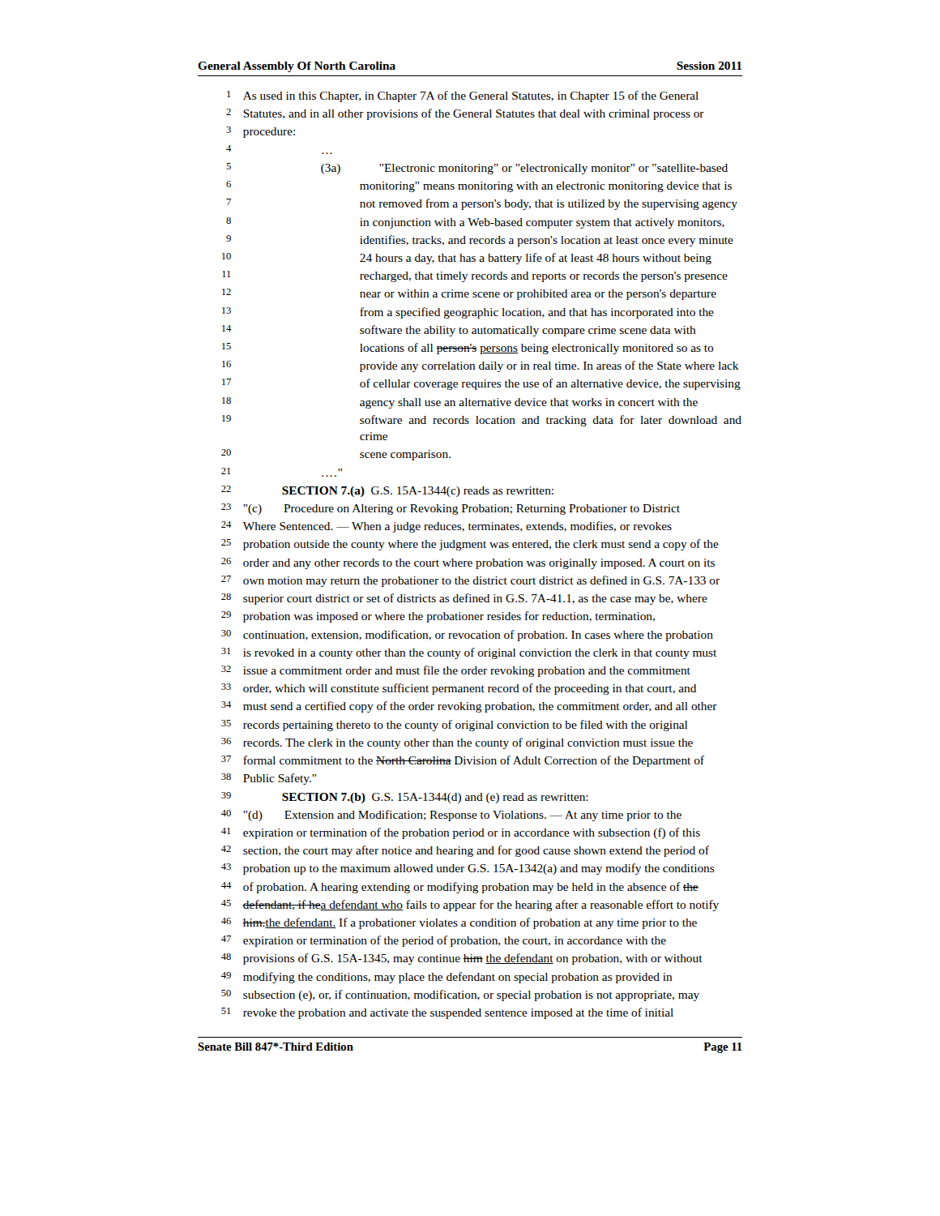General Assembly Of North Carolina
Session 2011
| 1 | As used in this Chapter, in Chapter 7A of the General Statutes, in Chapter 15 of the General |
| 2 | Statutes, and in all other provisions of the General Statutes that deal with criminal process or |
| 3 | procedure: |
| 4 | … |
| 5 | (3a) "Electronic monitoring" or "electronically monitor" or "satellite-based |
| 6 | monitoring" means monitoring with an electronic monitoring device that is |
| 7 | not removed from a person's body, that is utilized by the supervising agency |
| 8 | in conjunction with a Web-based computer system that actively monitors, |
| 9 | identifies, tracks, and records a person's location at least once every minute |
| 10 | 24 hours a day, that has a battery life of at least 48 hours without being |
| 11 | recharged, that timely records and reports or records the person's presence |
| 12 | near or within a crime scene or prohibited area or the person's departure |
| 13 | from a specified geographic location, and that has incorporated into the |
| 14 | software the ability to automatically compare crime scene data with |
| 15 | locations of all person's persons being electronically monitored so as to |
| 16 | provide any correlation daily or in real time. In areas of the State where lack |
| 17 | of cellular coverage requires the use of an alternative device, the supervising |
| 18 | agency shall use an alternative device that works in concert with the |
| 19 | software and records location and tracking data for later download and crime |
| 20 | scene comparison. |
| 21 | …. " |
| 22 | SECTION 7.(a) G.S. 15A-1344(c) reads as rewritten: |
| 23 | "(c) Procedure on Altering or Revoking Probation; Returning Probationer to District |
| 24 | Where Sentenced. — When a judge reduces, terminates, extends, modifies, or revokes |
| 25 | probation outside the county where the judgment was entered, the clerk must send a copy of the |
| 26 | order and any other records to the court where probation was originally imposed. A court on its |
| 27 | own motion may return the probationer to the district court district as defined in G.S. 7A-133 or |
| 28 | superior court district or set of districts as defined in G.S. 7A-41.1, as the case may be, where |
| 29 | probation was imposed or where the probationer resides for reduction, termination, |
| 30 | continuation, extension, modification, or revocation of probation. In cases where the probation |
| 31 | is revoked in a county other than the county of original conviction the clerk in that county must |
| 32 | issue a commitment order and must file the order revoking probation and the commitment |
| 33 | order, which will constitute sufficient permanent record of the proceeding in that court, and |
| 34 | must send a certified copy of the order revoking probation, the commitment order, and all other |
| 35 | records pertaining thereto to the county of original conviction to be filed with the original |
| 36 | records. The clerk in the county other than the county of original conviction must issue the |
| 37 | formal commitment to the North Carolina Division of Adult Correction of the Department of |
| 38 | Public Safety." |
| 39 | SECTION 7.(b) G.S. 15A-1344(d) and (e) read as rewritten: |
| 40 | "(d) Extension and Modification; Response to Violations. — At any time prior to the |
| 41 | expiration or termination of the probation period or in accordance with subsection (f) of this |
| 42 | section, the court may after notice and hearing and for good cause shown extend the period of |
| 43 | probation up to the maximum allowed under G.S. 15A-1342(a) and may modify the conditions |
| 44 | of probation. A hearing extending or modifying probation may be held in the absence of the |
| 45 | defendant, if he a defendant who fails to appear for the hearing after a reasonable effort to notify |
| 46 | him. the defendant. If a probationer violates a condition of probation at any time prior to the |
| 47 | expiration or termination of the period of probation, the court, in accordance with the |
| 48 | provisions of G.S. 15A-1345, may continue him the defendant on probation, with or without |
| 49 | modifying the conditions, may place the defendant on special probation as provided in |
| 50 | subsection (e), or, if continuation, modification, or special probation is not appropriate, may |
| 51 | revoke the probation and activate the suspended sentence imposed at the time of initial |
Senate Bill 847*-Third Edition
Page 11